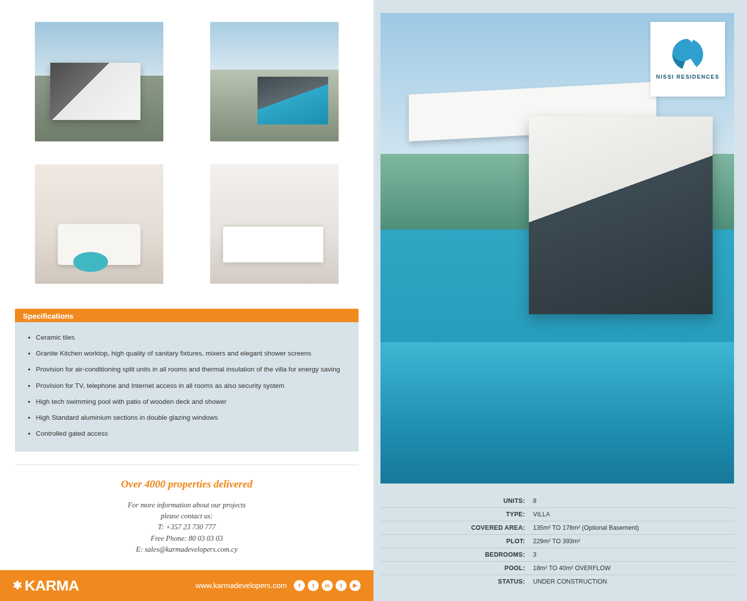Specifications
Ceramic tiles
Granite Kitchen worktop, high quality of sanitary fixtures, mixers and elegant shower screens
Provision for air-conditioning split units in all rooms and thermal insulation of the villa for energy saving
Provision for TV, telephone and Internet access in all rooms as also security system
High tech swimming pool with patio of wooden deck and shower
High Standard aluminium sections in double glazing windows
Controlled gated access
Over 4000 properties delivered
For more information about our projects
please contact us:
T: +357 23 730 777
Free Phone: 80 03 03 03
E: sales@karmadevelopers.com.cy
✱KARMA
www.karmadevelopers.com
f t in t ▶
NISSI RESIDENCES
| UNITS: | 8 |
| TYPE: | VILLA |
| COVERED AREA: | 135m² TO 178m² (Optional Basement) |
| PLOT: | 229m² TO 393m² |
| BEDROOMS: | 3 |
| POOL: | 18m² TO 40m² OVERFLOW |
| STATUS: | UNDER CONSTRUCTION |